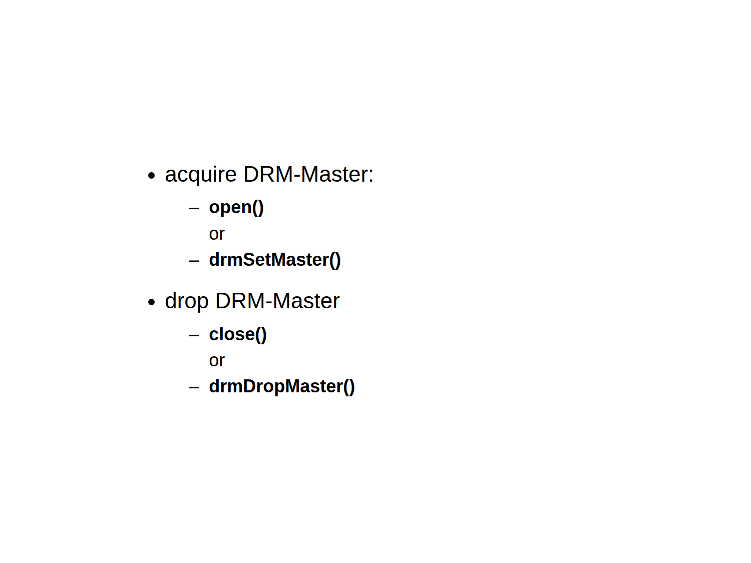acquire DRM-Master:
open()
or
drmSetMaster()
drop DRM-Master
close()
or
drmDropMaster()